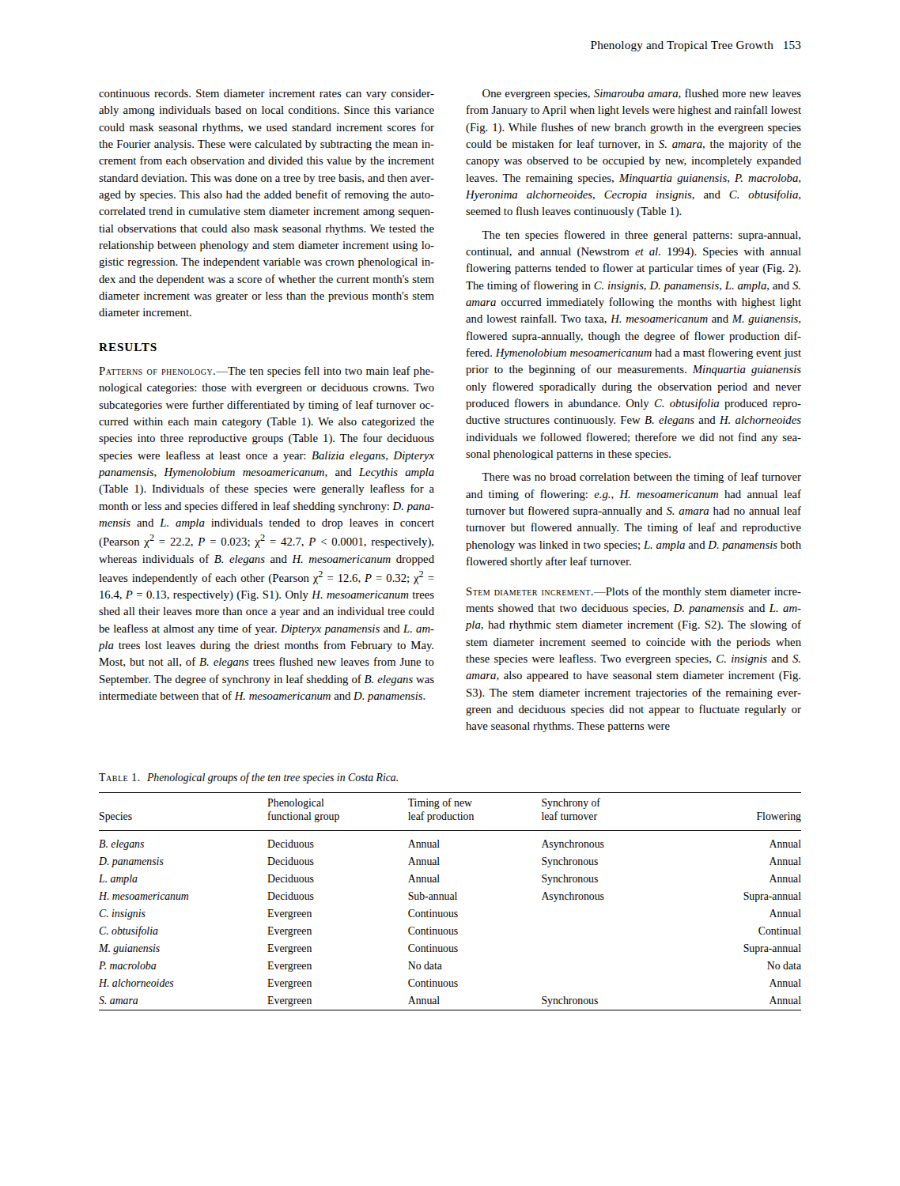Phenology and Tropical Tree Growth 153
continuous records. Stem diameter increment rates can vary considerably among individuals based on local conditions. Since this variance could mask seasonal rhythms, we used standard increment scores for the Fourier analysis. These were calculated by subtracting the mean increment from each observation and divided this value by the increment standard deviation. This was done on a tree by tree basis, and then averaged by species. This also had the added benefit of removing the autocorrelated trend in cumulative stem diameter increment among sequential observations that could also mask seasonal rhythms. We tested the relationship between phenology and stem diameter increment using logistic regression. The independent variable was crown phenological index and the dependent was a score of whether the current month's stem diameter increment was greater or less than the previous month's stem diameter increment.
RESULTS
Patterns of phenology.—The ten species fell into two main leaf phenological categories: those with evergreen or deciduous crowns. Two subcategories were further differentiated by timing of leaf turnover occurred within each main category (Table 1). We also categorized the species into three reproductive groups (Table 1). The four deciduous species were leafless at least once a year: Balizia elegans, Dipteryx panamensis, Hymenolobium mesoamericanum, and Lecythis ampla (Table 1). Individuals of these species were generally leafless for a month or less and species differed in leaf shedding synchrony: D. panamensis and L. ampla individuals tended to drop leaves in concert (Pearson χ2 = 22.2, P = 0.023; χ2 = 42.7, P < 0.0001, respectively), whereas individuals of B. elegans and H. mesoamericanum dropped leaves independently of each other (Pearson χ2 = 12.6, P = 0.32; χ2 = 16.4, P = 0.13, respectively) (Fig. S1). Only H. mesoamericanum trees shed all their leaves more than once a year and an individual tree could be leafless at almost any time of year. Dipteryx panamensis and L. ampla trees lost leaves during the driest months from February to May. Most, but not all, of B. elegans trees flushed new leaves from June to September. The degree of synchrony in leaf shedding of B. elegans was intermediate between that of H. mesoamericanum and D. panamensis.
One evergreen species, Simarouba amara, flushed more new leaves from January to April when light levels were highest and rainfall lowest (Fig. 1). While flushes of new branch growth in the evergreen species could be mistaken for leaf turnover, in S. amara, the majority of the canopy was observed to be occupied by new, incompletely expanded leaves. The remaining species, Minquartia guianensis, P. macroloba, Hyeronima alchorneoides, Cecropia insignis, and C. obtusifolia, seemed to flush leaves continuously (Table 1).
The ten species flowered in three general patterns: supra-annual, continual, and annual (Newstrom et al. 1994). Species with annual flowering patterns tended to flower at particular times of year (Fig. 2). The timing of flowering in C. insignis, D. panamensis, L. ampla, and S. amara occurred immediately following the months with highest light and lowest rainfall. Two taxa, H. mesoamericanum and M. guianensis, flowered supra-annually, though the degree of flower production differed. Hymenolobium mesoamericanum had a mast flowering event just prior to the beginning of our measurements. Minquartia guianensis only flowered sporadically during the observation period and never produced flowers in abundance. Only C. obtusifolia produced reproductive structures continuously. Few B. elegans and H. alchorneoides individuals we followed flowered; therefore we did not find any seasonal phenological patterns in these species.
There was no broad correlation between the timing of leaf turnover and timing of flowering: e.g., H. mesoamericanum had annual leaf turnover but flowered supra-annually and S. amara had no annual leaf turnover but flowered annually. The timing of leaf and reproductive phenology was linked in two species; L. ampla and D. panamensis both flowered shortly after leaf turnover.
Stem diameter increment.—Plots of the monthly stem diameter increments showed that two deciduous species, D. panamensis and L. ampla, had rhythmic stem diameter increment (Fig. S2). The slowing of stem diameter increment seemed to coincide with the periods when these species were leafless. Two evergreen species, C. insignis and S. amara, also appeared to have seasonal stem diameter increment (Fig. S3). The stem diameter increment trajectories of the remaining evergreen and deciduous species did not appear to fluctuate regularly or have seasonal rhythms. These patterns were
Table 1. Phenological groups of the ten tree species in Costa Rica.
| Species | Phenological functional group | Timing of new leaf production | Synchrony of leaf turnover | Flowering |
| --- | --- | --- | --- | --- |
| B. elegans | Deciduous | Annual | Asynchronous | Annual |
| D. panamensis | Deciduous | Annual | Synchronous | Annual |
| L. ampla | Deciduous | Annual | Synchronous | Annual |
| H. mesoamericanum | Deciduous | Sub-annual | Asynchronous | Supra-annual |
| C. insignis | Evergreen | Continuous | | Annual |
| C. obtusifolia | Evergreen | Continuous | | Continual |
| M. guianensis | Evergreen | Continuous | | Supra-annual |
| P. macroloba | Evergreen | No data | | No data |
| H. alchorneoides | Evergreen | Continuous | | Annual |
| S. amara | Evergreen | Annual | Synchronous | Annual |